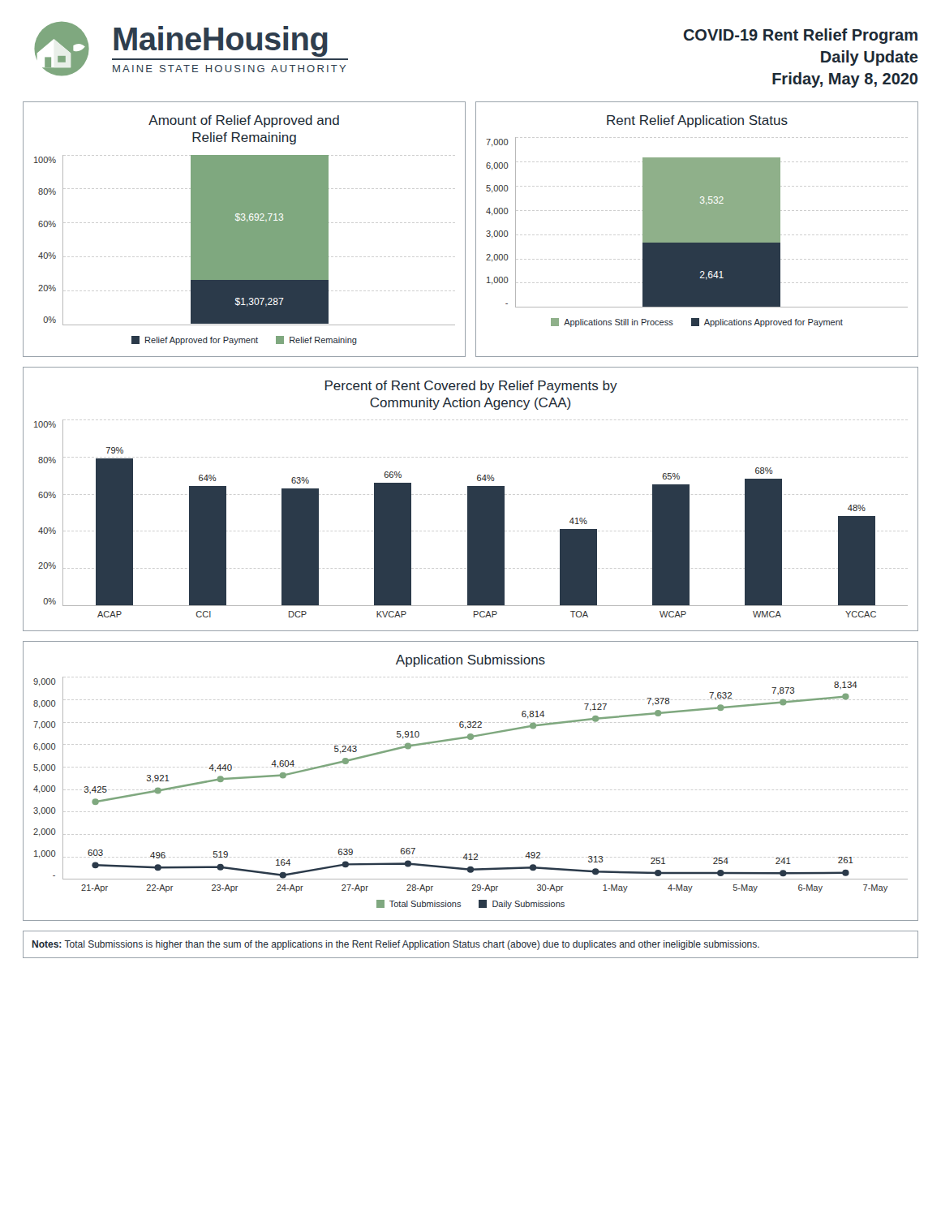Maine Housing
MAINE STATE HOUSING AUTHORITY
COVID-19 Rent Relief Program
Daily Update
Friday, May 8, 2020
Amount of Relief Approved and
Relief Remaining
100% 80% 60% 40% 20% 0%
$3,692,713
$1,307,287
Relief Approved for Payment Relief Remaining
Rent Relief Application Status
7,0006,0005,0004,0003,0002,0001,000-
3,532
2,641
Applications Still in Process Applications Approved for Payment
Percent of Rent Covered by Relief Payments by
Community Action Agency (CAA)
100% 80% 60% 40% 20% 0%
79%
64%
63%
66%
64%
41%
65%
68%
48%
ACAP CCI DCP KVCAP PCAP TOA WCAP WMCA YCCAC
Application Submissions
9,0008,0007,0006,0005,0004,0003,0002,0001,000-
3,425 3,921 4,440 4,604 5,243 5,910 6,322 6,814 7,127 7,378 7,632 7,873 8,134 603 496 519 164 639 667 412 492 313 251 254 241 261
21-Apr 22-Apr 23-Apr 24-Apr 27-Apr 28-Apr 29-Apr 30-Apr 1-May 4-May 5-May 6-May 7-May
Total Submissions Daily Submissions
Notes: Total Submissions is higher than the sum of the applications in the Rent Relief Application Status chart (above) due to duplicates and other ineligible submissions.